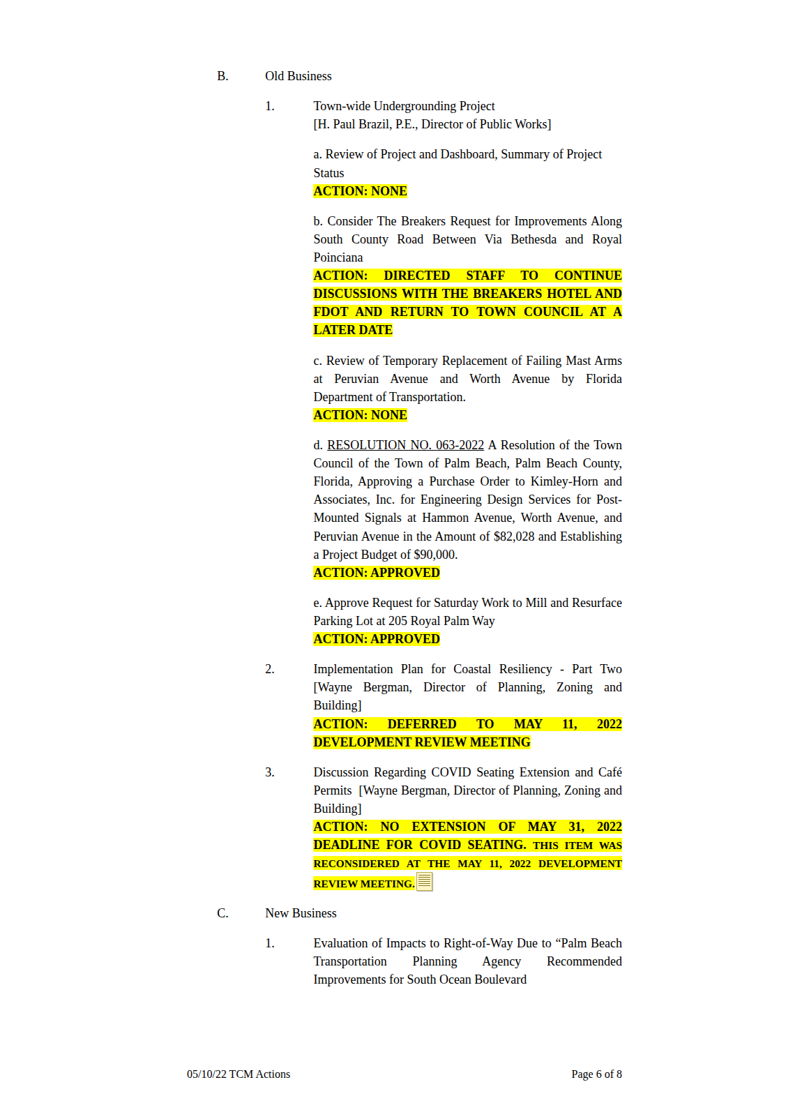B.
Old Business
1.
Town-wide Undergrounding Project
[H. Paul Brazil, P.E., Director of Public Works]
a. Review of Project and Dashboard, Summary of Project Status
ACTION: NONE
b. Consider The Breakers Request for Improvements Along South County Road Between Via Bethesda and Royal Poinciana
ACTION: DIRECTED STAFF TO CONTINUE DISCUSSIONS WITH THE BREAKERS HOTEL AND FDOT AND RETURN TO TOWN COUNCIL AT A LATER DATE
c. Review of Temporary Replacement of Failing Mast Arms at Peruvian Avenue and Worth Avenue by Florida Department of Transportation.
ACTION: NONE
d. RESOLUTION NO. 063-2022 A Resolution of the Town Council of the Town of Palm Beach, Palm Beach County, Florida, Approving a Purchase Order to Kimley-Horn and Associates, Inc. for Engineering Design Services for Post-Mounted Signals at Hammon Avenue, Worth Avenue, and Peruvian Avenue in the Amount of $82,028 and Establishing a Project Budget of $90,000.
ACTION: APPROVED
e. Approve Request for Saturday Work to Mill and Resurface Parking Lot at 205 Royal Palm Way
ACTION: APPROVED
2.
Implementation Plan for Coastal Resiliency - Part Two [Wayne Bergman, Director of Planning, Zoning and Building]
ACTION: DEFERRED TO MAY 11, 2022 DEVELOPMENT REVIEW MEETING
3.
Discussion Regarding COVID Seating Extension and Café Permits [Wayne Bergman, Director of Planning, Zoning and Building]
ACTION: NO EXTENSION OF MAY 31, 2022 DEADLINE FOR COVID SEATING. THIS ITEM WAS RECONSIDERED AT THE MAY 11, 2022 DEVELOPMENT REVIEW MEETING.
C.
New Business
1.
Evaluation of Impacts to Right-of-Way Due to “Palm Beach Transportation Planning Agency Recommended Improvements for South Ocean Boulevard
05/10/22 TCM Actions Page 6 of 8